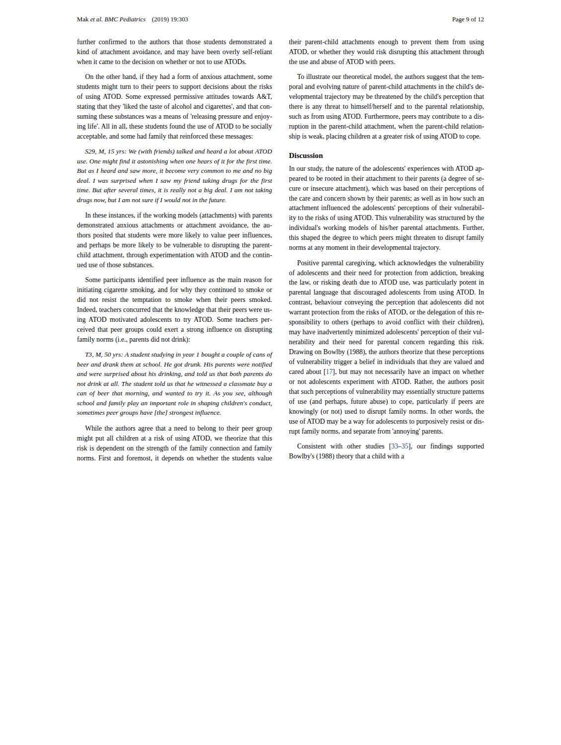Mak et al. BMC Pediatrics (2019) 19:303 Page 9 of 12
further confirmed to the authors that those students demonstrated a kind of attachment avoidance, and may have been overly self-reliant when it came to the decision on whether or not to use ATODs.
On the other hand, if they had a form of anxious attachment, some students might turn to their peers to support decisions about the risks of using ATOD. Some expressed permissive attitudes towards A&T, stating that they 'liked the taste of alcohol and cigarettes', and that consuming these substances was a means of 'releasing pressure and enjoying life'. All in all, these students found the use of ATOD to be socially acceptable, and some had family that reinforced these messages:
S29, M, 15 yrs: We (with friends) talked and heard a lot about ATOD use. One might find it astonishing when one hears of it for the first time. But as I heard and saw more, it become very common to me and no big deal. I was surprised when I saw my friend taking drugs for the first time. But after several times, it is really not a big deal. I am not taking drugs now, but I am not sure if I would not in the future.
In these instances, if the working models (attachments) with parents demonstrated anxious attachments or attachment avoidance, the authors posited that students were more likely to value peer influences, and perhaps be more likely to be vulnerable to disrupting the parent-child attachment, through experimentation with ATOD and the continued use of those substances.
Some participants identified peer influence as the main reason for initiating cigarette smoking, and for why they continued to smoke or did not resist the temptation to smoke when their peers smoked. Indeed, teachers concurred that the knowledge that their peers were using ATOD motivated adolescents to try ATOD. Some teachers perceived that peer groups could exert a strong influence on disrupting family norms (i.e., parents did not drink):
T3, M, 50 yrs: A student studying in year 1 bought a couple of cans of beer and drank them at school. He got drunk. His parents were notified and were surprised about his drinking, and told us that both parents do not drink at all. The student told us that he witnessed a classmate buy a can of beer that morning, and wanted to try it. As you see, although school and family play an important role in shaping children's conduct, sometimes peer groups have [the] strongest influence.
While the authors agree that a need to belong to their peer group might put all children at a risk of using ATOD, we theorize that this risk is dependent on the strength of the family connection and family norms. First and foremost, it depends on whether the students value their parent-child attachments enough to prevent them from using ATOD, or whether they would risk disrupting this attachment through the use and abuse of ATOD with peers.
To illustrate our theoretical model, the authors suggest that the temporal and evolving nature of parent-child attachments in the child's developmental trajectory may be threatened by the child's perception that there is any threat to himself/herself and to the parental relationship, such as from using ATOD. Furthermore, peers may contribute to a disruption in the parent-child attachment, when the parent-child relationship is weak, placing children at a greater risk of using ATOD to cope.
Discussion
In our study, the nature of the adolescents' experiences with ATOD appeared to be rooted in their attachment to their parents (a degree of secure or insecure attachment), which was based on their perceptions of the care and concern shown by their parents; as well as in how such an attachment influenced the adolescents' perceptions of their vulnerability to the risks of using ATOD. This vulnerability was structured by the individual's working models of his/her parental attachments. Further, this shaped the degree to which peers might threaten to disrupt family norms at any moment in their developmental trajectory.
Positive parental caregiving, which acknowledges the vulnerability of adolescents and their need for protection from addiction, breaking the law, or risking death due to ATOD use, was particularly potent in parental language that discouraged adolescents from using ATOD. In contrast, behaviour conveying the perception that adolescents did not warrant protection from the risks of ATOD, or the delegation of this responsibility to others (perhaps to avoid conflict with their children), may have inadvertently minimized adolescents' perception of their vulnerability and their need for parental concern regarding this risk. Drawing on Bowlby (1988), the authors theorize that these perceptions of vulnerability trigger a belief in individuals that they are valued and cared about [17], but may not necessarily have an impact on whether or not adolescents experiment with ATOD. Rather, the authors posit that such perceptions of vulnerability may essentially structure patterns of use (and perhaps, future abuse) to cope, particularly if peers are knowingly (or not) used to disrupt family norms. In other words, the use of ATOD may be a way for adolescents to purposively resist or disrupt family norms, and separate from 'annoying' parents.
Consistent with other studies [33–35], our findings supported Bowlby's (1988) theory that a child with a